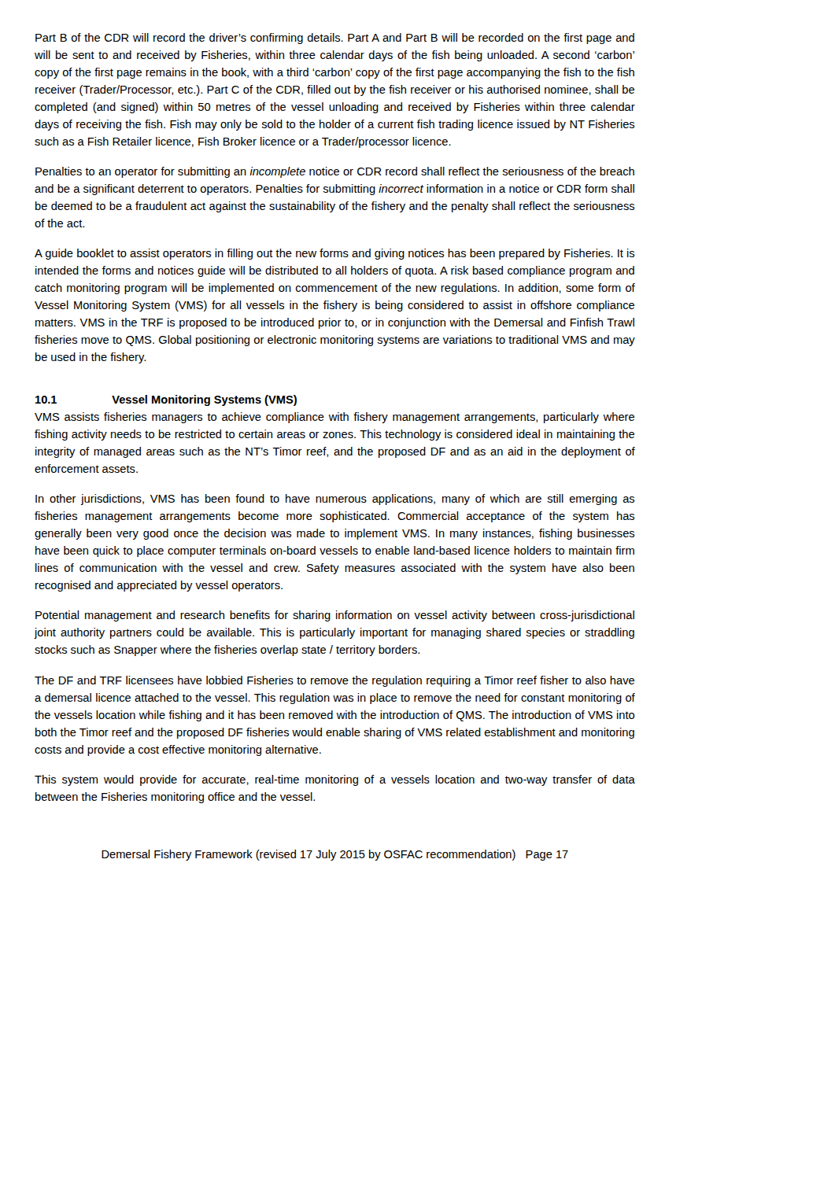Part B of the CDR will record the driver’s confirming details. Part A and Part B will be recorded on the first page and will be sent to and received by Fisheries, within three calendar days of the fish being unloaded. A second ‘carbon’ copy of the first page remains in the book, with a third ‘carbon’ copy of the first page accompanying the fish to the fish receiver (Trader/Processor, etc.). Part C of the CDR, filled out by the fish receiver or his authorised nominee, shall be completed (and signed) within 50 metres of the vessel unloading and received by Fisheries within three calendar days of receiving the fish. Fish may only be sold to the holder of a current fish trading licence issued by NT Fisheries such as a Fish Retailer licence, Fish Broker licence or a Trader/processor licence.
Penalties to an operator for submitting an incomplete notice or CDR record shall reflect the seriousness of the breach and be a significant deterrent to operators. Penalties for submitting incorrect information in a notice or CDR form shall be deemed to be a fraudulent act against the sustainability of the fishery and the penalty shall reflect the seriousness of the act.
A guide booklet to assist operators in filling out the new forms and giving notices has been prepared by Fisheries. It is intended the forms and notices guide will be distributed to all holders of quota. A risk based compliance program and catch monitoring program will be implemented on commencement of the new regulations. In addition, some form of Vessel Monitoring System (VMS) for all vessels in the fishery is being considered to assist in offshore compliance matters. VMS in the TRF is proposed to be introduced prior to, or in conjunction with the Demersal and Finfish Trawl fisheries move to QMS. Global positioning or electronic monitoring systems are variations to traditional VMS and may be used in the fishery.
10.1 Vessel Monitoring Systems (VMS)
VMS assists fisheries managers to achieve compliance with fishery management arrangements, particularly where fishing activity needs to be restricted to certain areas or zones. This technology is considered ideal in maintaining the integrity of managed areas such as the NT’s Timor reef, and the proposed DF and as an aid in the deployment of enforcement assets.
In other jurisdictions, VMS has been found to have numerous applications, many of which are still emerging as fisheries management arrangements become more sophisticated. Commercial acceptance of the system has generally been very good once the decision was made to implement VMS. In many instances, fishing businesses have been quick to place computer terminals on-board vessels to enable land-based licence holders to maintain firm lines of communication with the vessel and crew. Safety measures associated with the system have also been recognised and appreciated by vessel operators.
Potential management and research benefits for sharing information on vessel activity between cross-jurisdictional joint authority partners could be available. This is particularly important for managing shared species or straddling stocks such as Snapper where the fisheries overlap state / territory borders.
The DF and TRF licensees have lobbied Fisheries to remove the regulation requiring a Timor reef fisher to also have a demersal licence attached to the vessel. This regulation was in place to remove the need for constant monitoring of the vessels location while fishing and it has been removed with the introduction of QMS. The introduction of VMS into both the Timor reef and the proposed DF fisheries would enable sharing of VMS related establishment and monitoring costs and provide a cost effective monitoring alternative.
This system would provide for accurate, real-time monitoring of a vessels location and two-way transfer of data between the Fisheries monitoring office and the vessel.
Demersal Fishery Framework (revised 17 July 2015 by OSFAC recommendation) Page 17